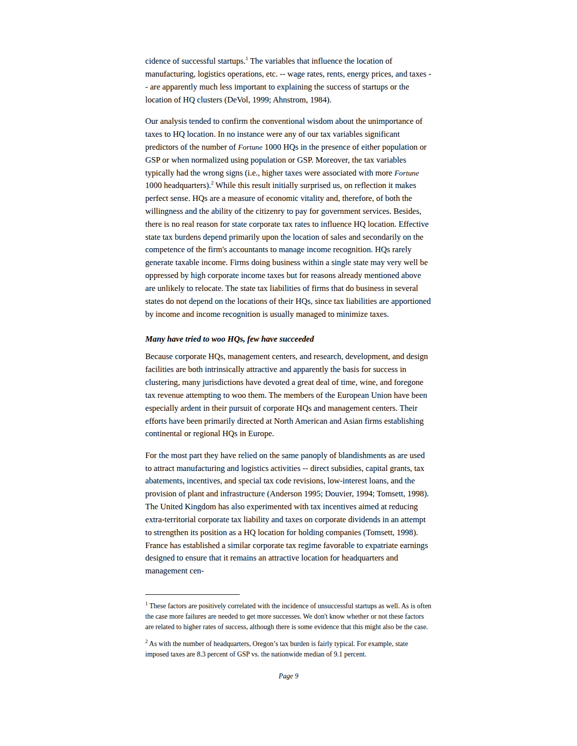cidence of successful startups.1 The variables that influence the location of manufacturing, logistics operations, etc. -- wage rates, rents, energy prices, and taxes -- are apparently much less important to explaining the success of startups or the location of HQ clusters (DeVol, 1999; Ahnstrom, 1984).
Our analysis tended to confirm the conventional wisdom about the unimportance of taxes to HQ location. In no instance were any of our tax variables significant predictors of the number of Fortune 1000 HQs in the presence of either population or GSP or when normalized using population or GSP. Moreover, the tax variables typically had the wrong signs (i.e., higher taxes were associated with more Fortune 1000 headquarters).2 While this result initially surprised us, on reflection it makes perfect sense. HQs are a measure of economic vitality and, therefore, of both the willingness and the ability of the citizenry to pay for government services. Besides, there is no real reason for state corporate tax rates to influence HQ location. Effective state tax burdens depend primarily upon the location of sales and secondarily on the competence of the firm's accountants to manage income recognition. HQs rarely generate taxable income. Firms doing business within a single state may very well be oppressed by high corporate income taxes but for reasons already mentioned above are unlikely to relocate. The state tax liabilities of firms that do business in several states do not depend on the locations of their HQs, since tax liabilities are apportioned by income and income recognition is usually managed to minimize taxes.
Many have tried to woo HQs, few have succeeded
Because corporate HQs, management centers, and research, development, and design facilities are both intrinsically attractive and apparently the basis for success in clustering, many jurisdictions have devoted a great deal of time, wine, and foregone tax revenue attempting to woo them. The members of the European Union have been especially ardent in their pursuit of corporate HQs and management centers. Their efforts have been primarily directed at North American and Asian firms establishing continental or regional HQs in Europe.
For the most part they have relied on the same panoply of blandishments as are used to attract manufacturing and logistics activities -- direct subsidies, capital grants, tax abatements, incentives, and special tax code revisions, low-interest loans, and the provision of plant and infrastructure (Anderson 1995; Douvier, 1994; Tomsett, 1998). The United Kingdom has also experimented with tax incentives aimed at reducing extra-territorial corporate tax liability and taxes on corporate dividends in an attempt to strengthen its position as a HQ location for holding companies (Tomsett, 1998). France has established a similar corporate tax regime favorable to expatriate earnings designed to ensure that it remains an attractive location for headquarters and management cen-
1 These factors are positively correlated with the incidence of unsuccessful startups as well. As is often the case more failures are needed to get more successes. We don't know whether or not these factors are related to higher rates of success, although there is some evidence that this might also be the case.
2 As with the number of headquarters, Oregon’s tax burden is fairly typical. For example, state imposed taxes are 8.3 percent of GSP vs. the nationwide median of 9.1 percent.
Page 9